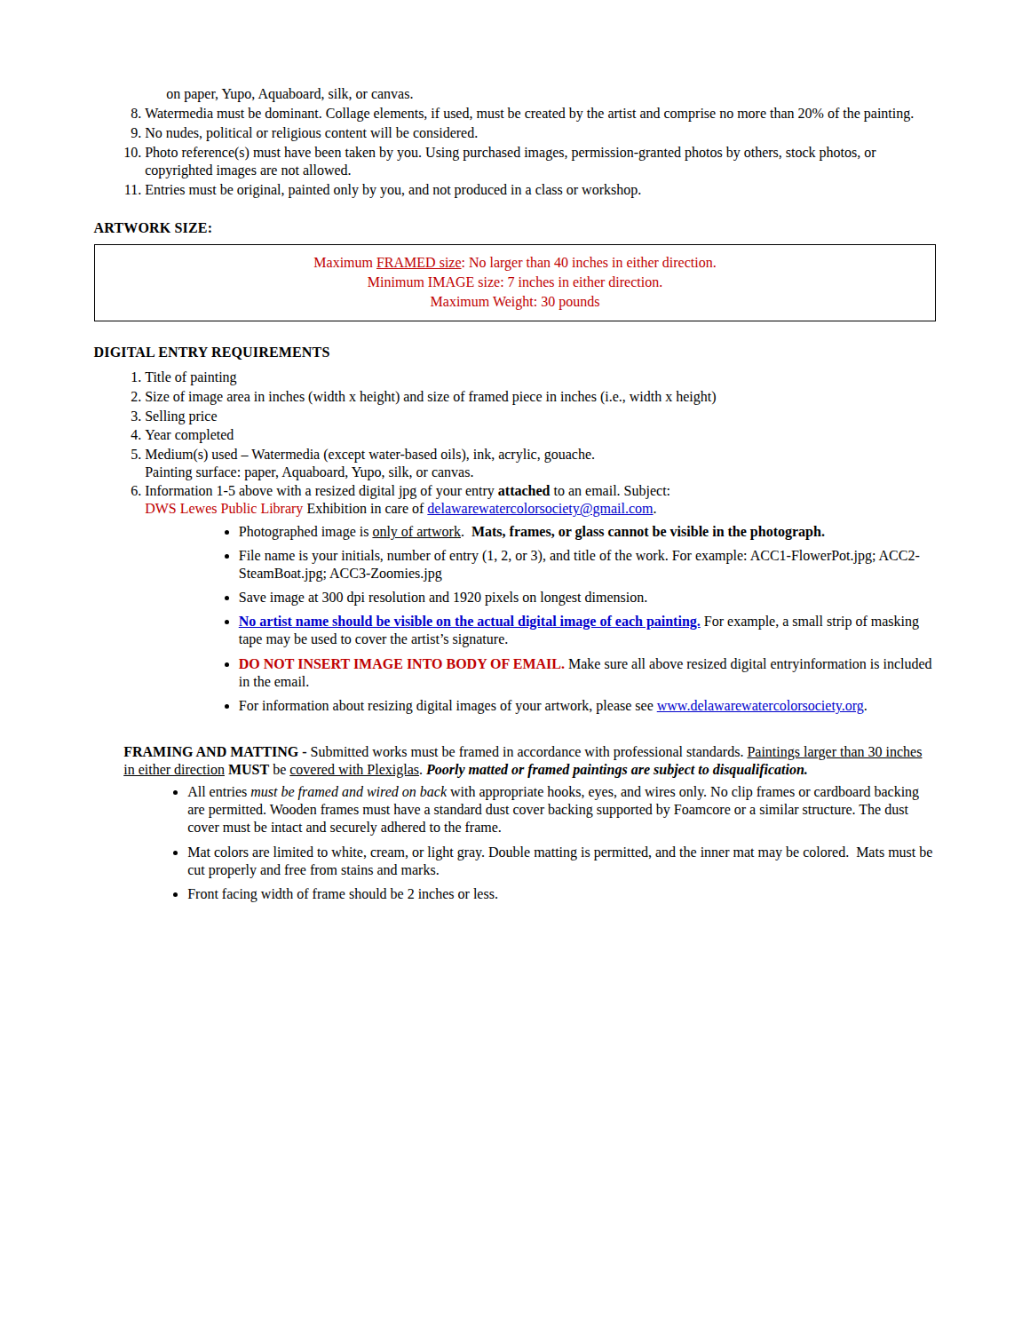on paper, Yupo, Aquaboard, silk, or canvas.
Watermedia must be dominant. Collage elements, if used, must be created by the artist and comprise no more than 20% of the painting.
No nudes, political or religious content will be considered.
Photo reference(s) must have been taken by you. Using purchased images, permission-granted photos by others, stock photos, or copyrighted images are not allowed.
Entries must be original, painted only by you, and not produced in a class or workshop.
ARTWORK SIZE:
Maximum FRAMED size: No larger than 40 inches in either direction.
Minimum IMAGE size: 7 inches in either direction.
Maximum Weight: 30 pounds
DIGITAL ENTRY REQUIREMENTS
Title of painting
Size of image area in inches (width x height) and size of framed piece in inches (i.e., width x height)
Selling price
Year completed
Medium(s) used – Watermedia (except water-based oils), ink, acrylic, gouache.
Painting surface: paper, Aquaboard, Yupo, silk, or canvas.
Information 1-5 above with a resized digital jpg of your entry attached to an email. Subject:
DWS Lewes Public Library Exhibition in care of delawarewatercolorsociety@gmail.com.
Photographed image is only of artwork. Mats, frames, or glass cannot be visible in the photograph.
File name is your initials, number of entry (1, 2, or 3), and title of the work. For example: ACC1-FlowerPot.jpg; ACC2-SteamBoat.jpg; ACC3-Zoomies.jpg
Save image at 300 dpi resolution and 1920 pixels on longest dimension.
No artist name should be visible on the actual digital image of each painting. For example, a small strip of masking tape may be used to cover the artist’s signature.
DO NOT INSERT IMAGE INTO BODY OF EMAIL. Make sure all above resized digital entryinformation is included in the email.
For information about resizing digital images of your artwork, please see www.delawarewatercolorsociety.org.
FRAMING AND MATTING - Submitted works must be framed in accordance with professional standards. Paintings larger than 30 inches in either direction MUST be covered with Plexiglas. Poorly matted or framed paintings are subject to disqualification.
All entries must be framed and wired on back with appropriate hooks, eyes, and wires only. No clip frames or cardboard backing are permitted. Wooden frames must have a standard dust cover backing supported by Foamcore or a similar structure. The dust cover must be intact and securely adhered to the frame.
Mat colors are limited to white, cream, or light gray. Double matting is permitted, and the inner mat may be colored. Mats must be cut properly and free from stains and marks.
Front facing width of frame should be 2 inches or less.